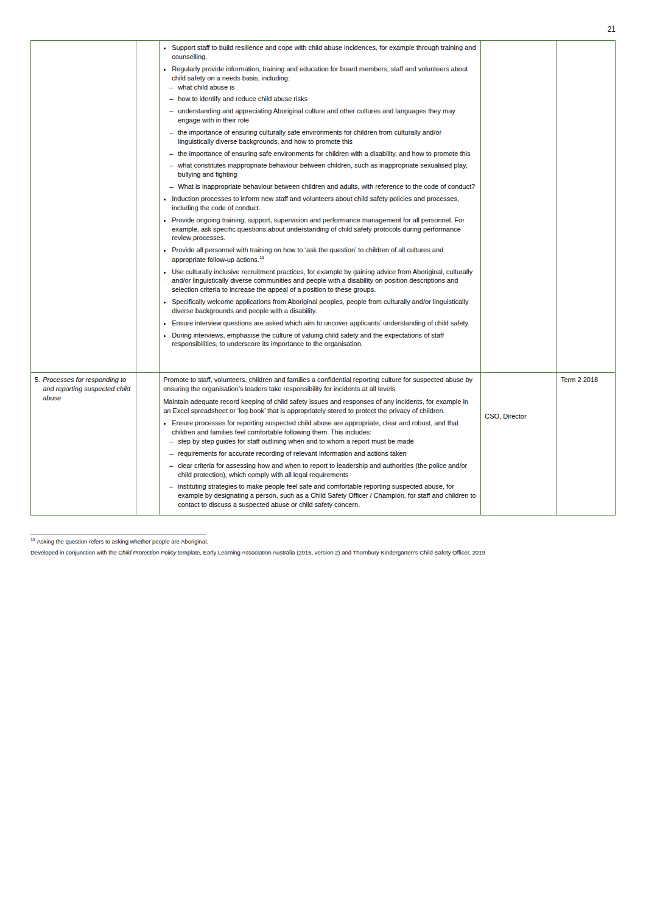21
| | | Support staff to build resilience and cope with child abuse incidences, for example through training and counselling. Regularly provide information, training and education for board members, staff and volunteers about child safety on a needs basis, including: what child abuse is how to identify and reduce child abuse risks understanding and appreciating Aboriginal culture and other cultures and languages they may engage with in their role the importance of ensuring culturally safe environments for children from culturally and/or linguistically diverse backgrounds, and how to promote this the importance of ensuring safe environments for children with a disability, and how to promote this what constitutes inappropriate behaviour between children, such as inappropriate sexualised play, bullying and fighting What is inappropriate behaviour between children and adults, with reference to the code of conduct? Induction processes to inform new staff and volunteers about child safety policies and processes, including the code of conduct. Provide ongoing training, support, supervision and performance management for all personnel. For example, ask specific questions about understanding of child safety protocols during performance review processes. Provide all personnel with training on how to ‘ask the question’ to children of all cultures and appropriate follow-up actions. 11 Use culturally inclusive recruitment practices, for example by gaining advice from Aboriginal, culturally and/or linguistically diverse communities and people with a disability on position descriptions and selection criteria to increase the appeal of a position to these groups. Specifically welcome applications from Aboriginal peoples, people from culturally and/or linguistically diverse backgrounds and people with a disability. Ensure interview questions are asked which aim to uncover applicants’ understanding of child safety. During interviews, emphasise the culture of valuing child safety and the expectations of staff responsibilities, to underscore its importance to the organisation. | | |
| / 5. / Processes for responding to and reporting suspected child abuse / | | Promote to staff, volunteers, children and families a confidential reporting culture for suspected abuse by ensuring the organisation’s leaders take responsibility for incidents at all levels Maintain adequate record keeping of child safety issues and responses of any incidents, for example in an Excel spreadsheet or ‘log book’ that is appropriately stored to protect the privacy of children. Ensure processes for reporting suspected child abuse are appropriate, clear and robust, and that children and families feel comfortable following them. This includes: step by step guides for staff outlining when and to whom a report must be made requirements for accurate recording of relevant information and actions taken clear criteria for assessing how and when to report to leadership and authorities (the police and/or child protection), which comply with all legal requirements instituting strategies to make people feel safe and comfortable reporting suspected abuse, for example by designating a person, such as a Child Safety Officer / Champion, for staff and children to contact to discuss a suspected abuse or child safety concern. | CSO, Director | Term 2 2018 |
11 Asking the question refers to asking whether people are Aboriginal.
Developed in conjunction with the Child Protection Policy template, Early Learning Association Australia (2015, version 2) and Thornbury Kindergarten’s Child Safety Officer, 2019